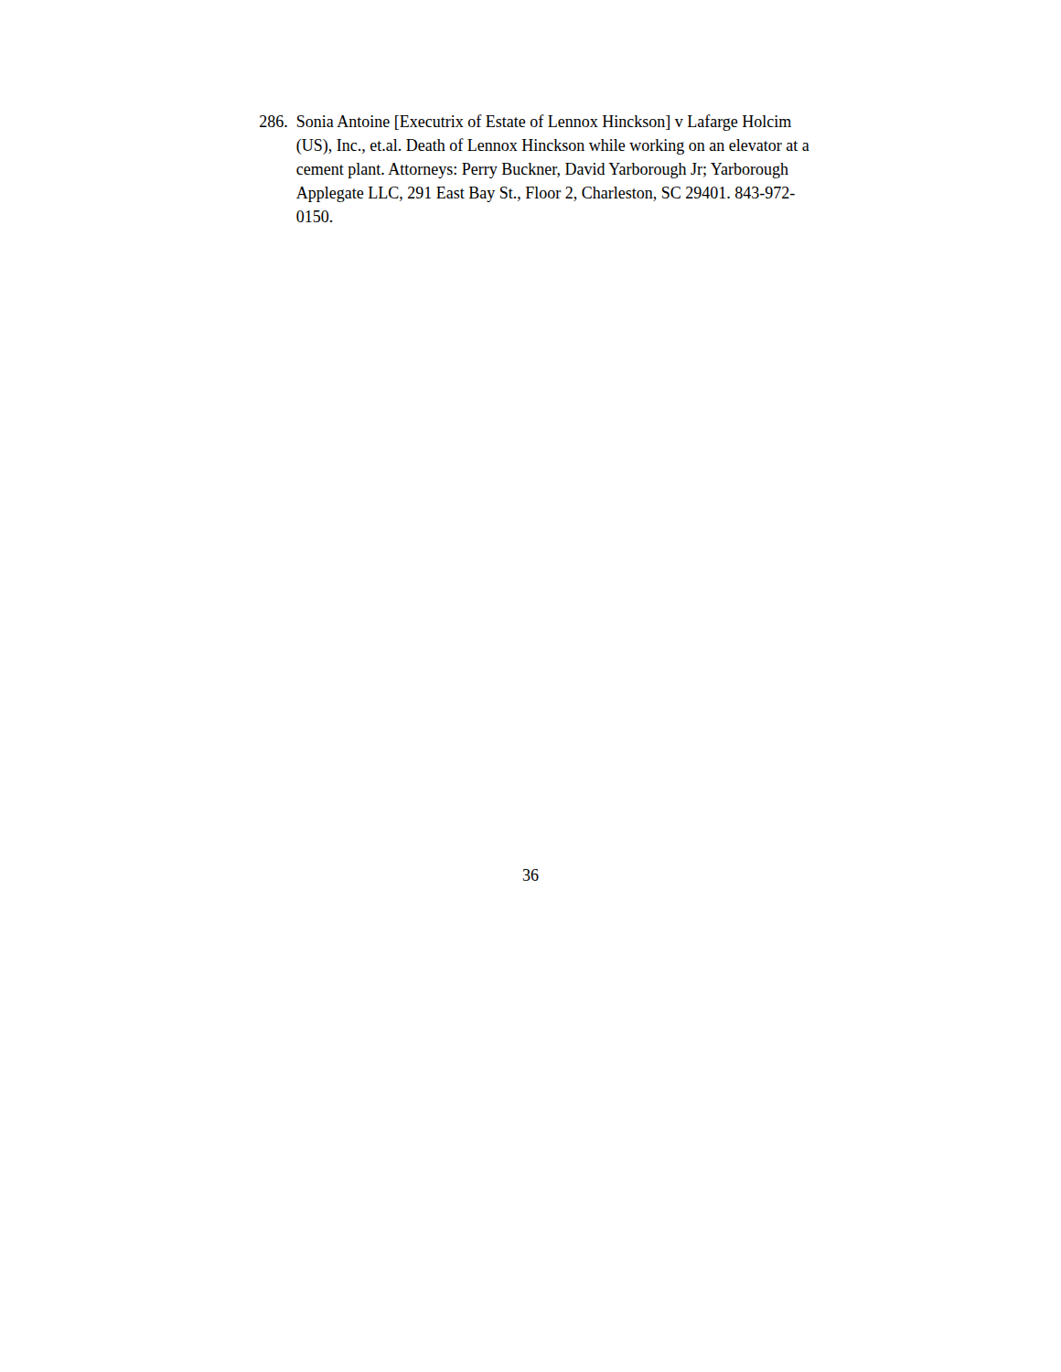286. Sonia Antoine [Executrix of Estate of Lennox Hinckson] v Lafarge Holcim (US), Inc., et.al. Death of Lennox Hinckson while working on an elevator at a cement plant. Attorneys: Perry Buckner, David Yarborough Jr; Yarborough Applegate LLC, 291 East Bay St., Floor 2, Charleston, SC 29401. 843-972-0150.
36